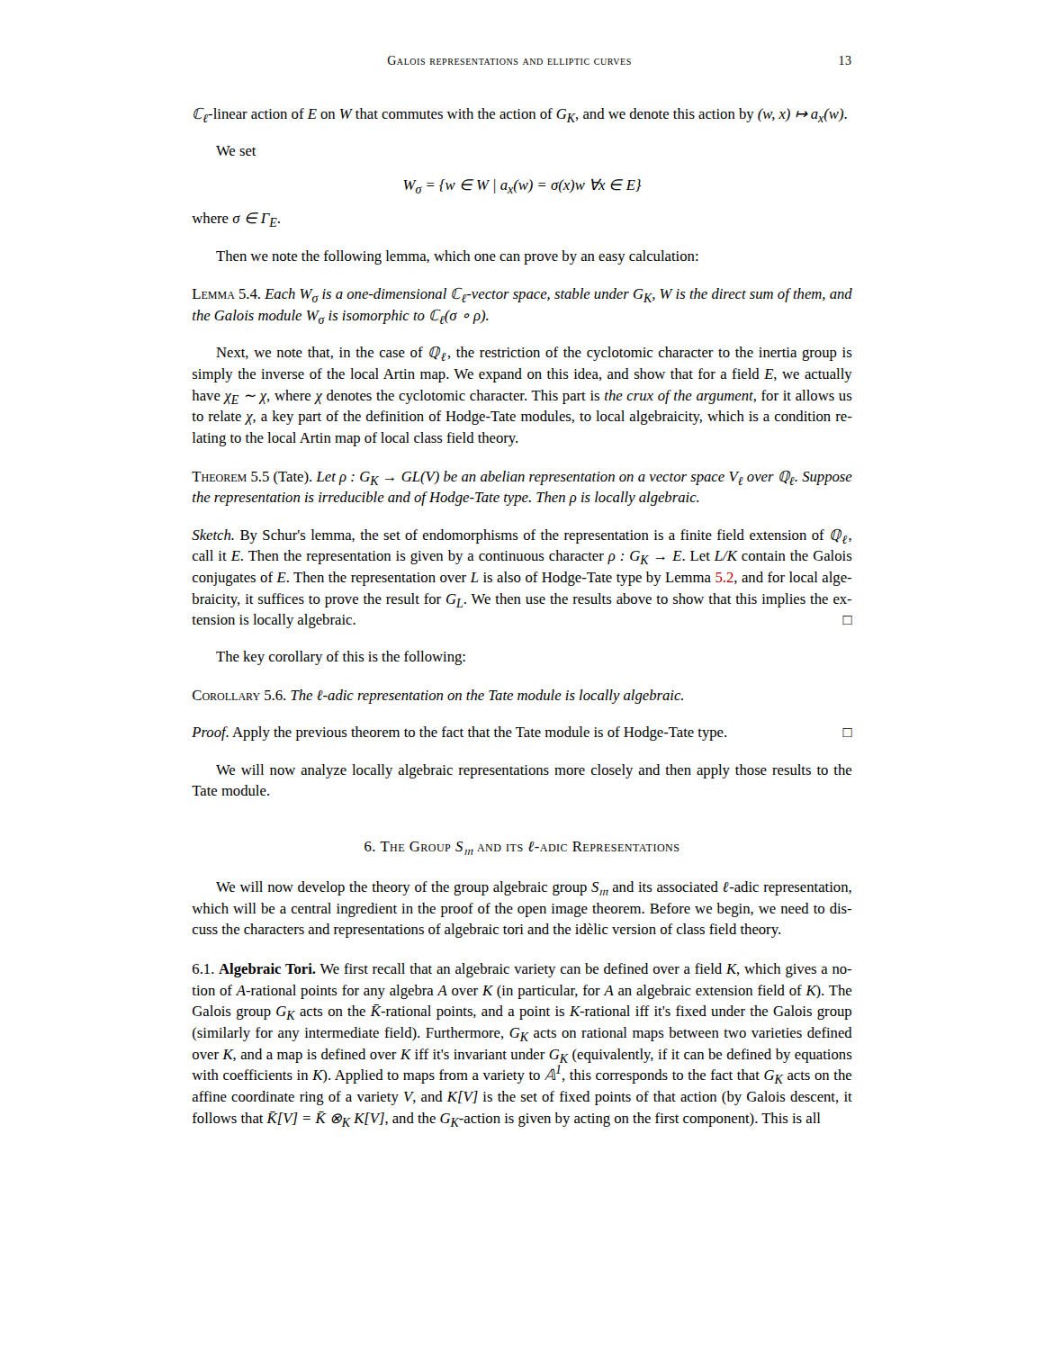Galois representations and elliptic curves 13
ℂℓ-linear action of E on W that commutes with the action of GK, and we denote this action by (w, x) ↦ ax(w).
We set
Wσ = {w ∈ W | ax(w) = σ(x)w ∀x ∈ E}
where σ ∈ ΓE.
Then we note the following lemma, which one can prove by an easy calculation:
Lemma 5.4. Each Wσ is a one-dimensional ℂℓ-vector space, stable under GK, W is the direct sum of them, and the Galois module Wσ is isomorphic to ℂℓ(σ ∘ ρ).
Next, we note that, in the case of ℚℓ, the restriction of the cyclotomic character to the inertia group is simply the inverse of the local Artin map. We expand on this idea, and show that for a field E, we actually have χE ∼ χ, where χ denotes the cyclotomic character. This part is the crux of the argument, for it allows us to relate χ, a key part of the definition of Hodge-Tate modules, to local algebraicity, which is a condition relating to the local Artin map of local class field theory.
Theorem 5.5 (Tate). Let ρ : GK → GL(V) be an abelian representation on a vector space Vℓ over ℚℓ. Suppose the representation is irreducible and of Hodge-Tate type. Then ρ is locally algebraic.
Sketch. By Schur's lemma, the set of endomorphisms of the representation is a finite field extension of ℚℓ, call it E. Then the representation is given by a continuous character ρ : GK → E. Let L/K contain the Galois conjugates of E. Then the representation over L is also of Hodge-Tate type by Lemma 5.2, and for local algebraicity, it suffices to prove the result for GL. We then use the results above to show that this implies the extension is locally algebraic.
The key corollary of this is the following:
Corollary 5.6. The ℓ-adic representation on the Tate module is locally algebraic.
Proof. Apply the previous theorem to the fact that the Tate module is of Hodge-Tate type.
We will now analyze locally algebraic representations more closely and then apply those results to the Tate module.
6. The Group S𝔪 and its ℓ-adic Representations
We will now develop the theory of the group algebraic group S𝔪 and its associated ℓ-adic representation, which will be a central ingredient in the proof of the open image theorem. Before we begin, we need to discuss the characters and representations of algebraic tori and the idèlic version of class field theory.
6.1. Algebraic Tori. We first recall that an algebraic variety can be defined over a field K, which gives a notion of A-rational points for any algebra A over K (in particular, for A an algebraic extension field of K). The Galois group GK acts on the K̄-rational points, and a point is K-rational iff it's fixed under the Galois group (similarly for any intermediate field). Furthermore, GK acts on rational maps between two varieties defined over K, and a map is defined over K iff it's invariant under GK (equivalently, if it can be defined by equations with coefficients in K). Applied to maps from a variety to 𝔸1, this corresponds to the fact that GK acts on the affine coordinate ring of a variety V, and K[V] is the set of fixed points of that action (by Galois descent, it follows that K̄[V] = K̄ ⊗K K[V], and the GK-action is given by acting on the first component). This is all